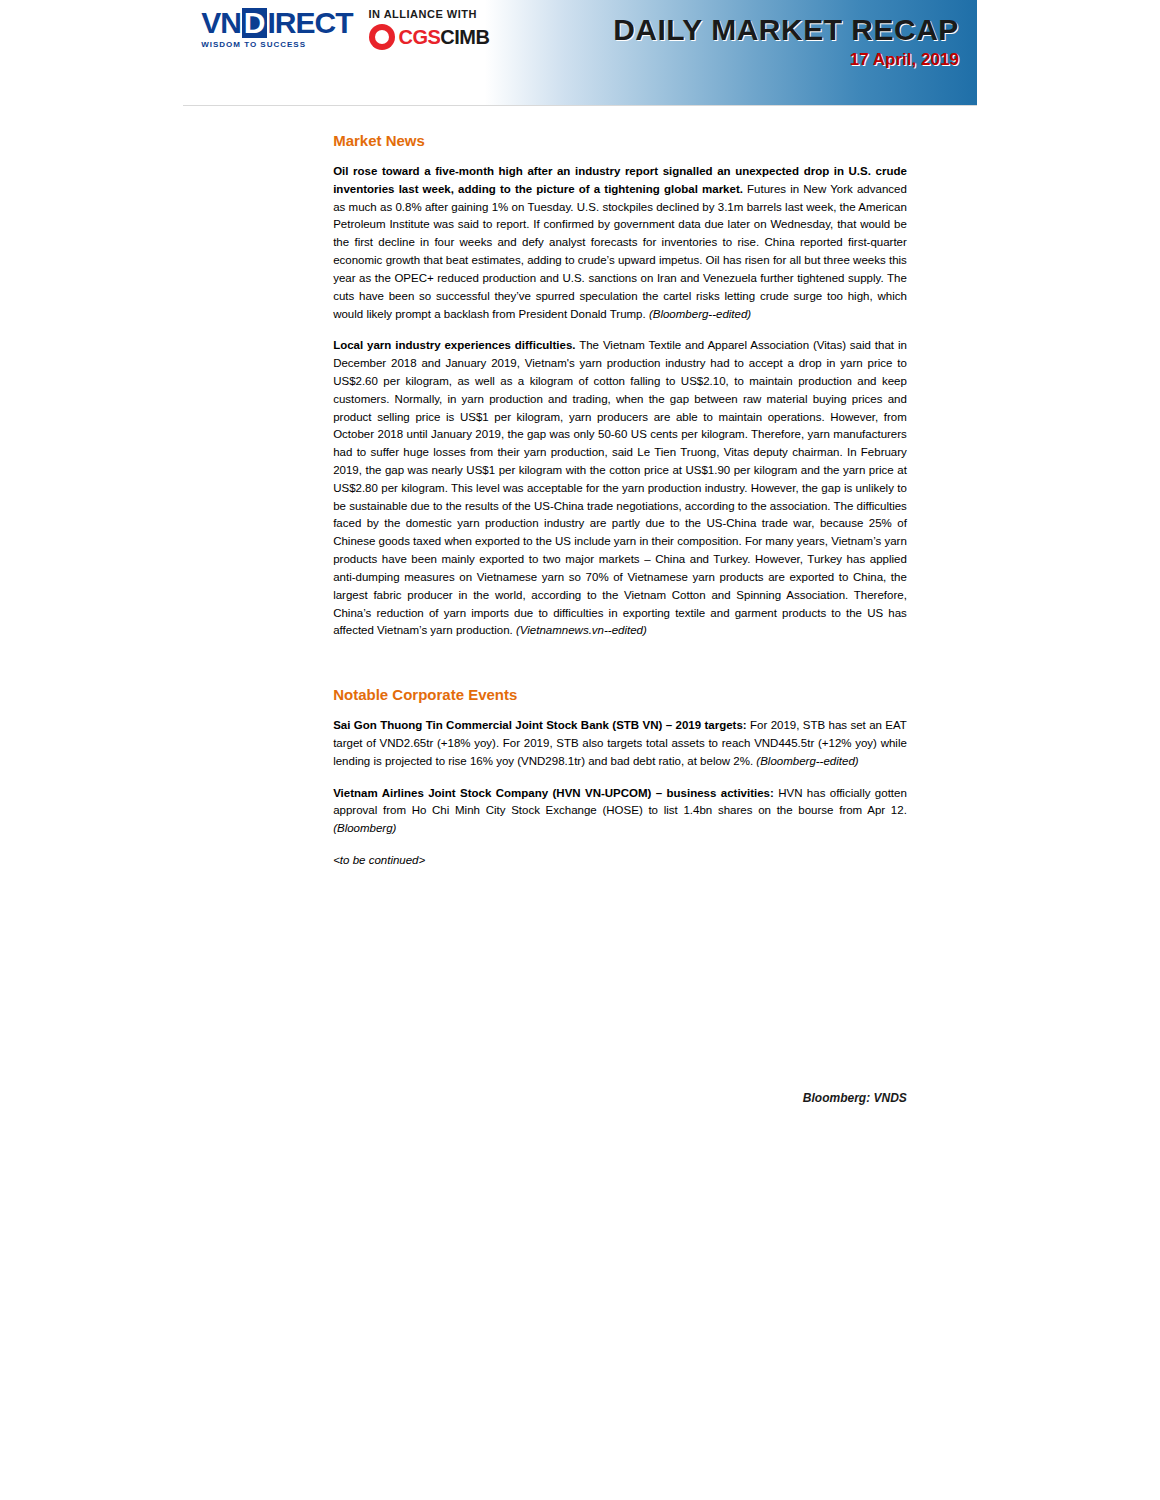VN DIRECT
WISDOM TO SUCCESS
IN ALLIANCE WITH
CGSCIMB
DAILY MARKET RECAP
17 April, 2019
Market News
Oil rose toward a five-month high after an industry report signalled an unexpected drop in U.S. crude inventories last week, adding to the picture of a tightening global market. Futures in New York advanced as much as 0.8% after gaining 1% on Tuesday. U.S. stockpiles declined by 3.1m barrels last week, the American Petroleum Institute was said to report. If confirmed by government data due later on Wednesday, that would be the first decline in four weeks and defy analyst forecasts for inventories to rise. China reported first-quarter economic growth that beat estimates, adding to crude’s upward impetus. Oil has risen for all but three weeks this year as the OPEC+ reduced production and U.S. sanctions on Iran and Venezuela further tightened supply. The cuts have been so successful they’ve spurred speculation the cartel risks letting crude surge too high, which would likely prompt a backlash from President Donald Trump. (Bloomberg--edited)
Local yarn industry experiences difficulties. The Vietnam Textile and Apparel Association (Vitas) said that in December 2018 and January 2019, Vietnam's yarn production industry had to accept a drop in yarn price to US$2.60 per kilogram, as well as a kilogram of cotton falling to US$2.10, to maintain production and keep customers. Normally, in yarn production and trading, when the gap between raw material buying prices and product selling price is US$1 per kilogram, yarn producers are able to maintain operations. However, from October 2018 until January 2019, the gap was only 50-60 US cents per kilogram. Therefore, yarn manufacturers had to suffer huge losses from their yarn production, said Le Tien Truong, Vitas deputy chairman. In February 2019, the gap was nearly US$1 per kilogram with the cotton price at US$1.90 per kilogram and the yarn price at US$2.80 per kilogram. This level was acceptable for the yarn production industry. However, the gap is unlikely to be sustainable due to the results of the US-China trade negotiations, according to the association. The difficulties faced by the domestic yarn production industry are partly due to the US-China trade war, because 25% of Chinese goods taxed when exported to the US include yarn in their composition. For many years, Vietnam’s yarn products have been mainly exported to two major markets – China and Turkey. However, Turkey has applied anti-dumping measures on Vietnamese yarn so 70% of Vietnamese yarn products are exported to China, the largest fabric producer in the world, according to the Vietnam Cotton and Spinning Association. Therefore, China’s reduction of yarn imports due to difficulties in exporting textile and garment products to the US has affected Vietnam’s yarn production. (Vietnamnews.vn--edited)
Notable Corporate Events
Sai Gon Thuong Tin Commercial Joint Stock Bank (STB VN) – 2019 targets: For 2019, STB has set an EAT target of VND2.65tr (+18% yoy). For 2019, STB also targets total assets to reach VND445.5tr (+12% yoy) while lending is projected to rise 16% yoy (VND298.1tr) and bad debt ratio, at below 2%. (Bloomberg--edited)
Vietnam Airlines Joint Stock Company (HVN VN-UPCOM) – business activities: HVN has officially gotten approval from Ho Chi Minh City Stock Exchange (HOSE) to list 1.4bn shares on the bourse from Apr 12. (Bloomberg)
<to be continued>
Bloomberg: VNDS